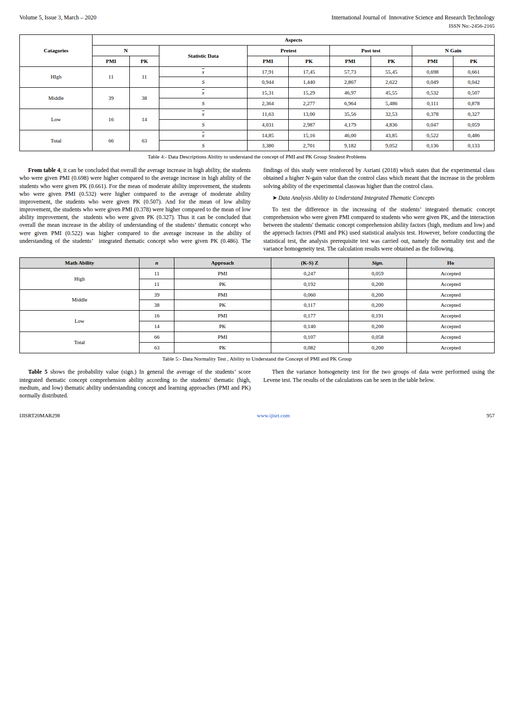Volume 5, Issue 3, March – 2020
International Journal of Innovative Science and Research Technology
ISSN No:-2456-2165
| Catagories | Aspects |
| --- | --- |
| N | Statistic Data | Pretest | Post test | N Gain |
| PMI | PK | PMI | PK | PMI | PK | PMI | PK |
| HIgh | 11 | 11 | x | 17,91 | 17,45 | 57,73 | 55,45 | 0,698 | 0,661 |
| S | 0,944 | 1,440 | 2,867 | 2,622 | 0,049 | 0,042 |
| Middle | 39 | 38 | x | 15,31 | 15,29 | 46,97 | 45,55 | 0,532 | 0,507 |
| S | 2,364 | 2,277 | 6,964 | 5,486 | 0,111 | 0,878 |
| Low | 16 | 14 | x | 11,63 | 13,00 | 35,56 | 32,53 | 0,378 | 0,327 |
| S | 4,031 | 2,987 | 4,179 | 4,836 | 0,047 | 0,059 |
| Total | 66 | 63 | x | 14,85 | 15,16 | 46,00 | 43,85 | 0,522 | 0,486 |
| S | 3,380 | 2,701 | 9,182 | 9,052 | 0,136 | 0,133 |
Table 4:- Data Descriptions Ability to understand the concept of PMI and PK Group Student Problems
From table 4, it can be concluded that overall the average increase in high ability, the students who were given PMI (0.698) were higher compared to the average increase in high ability of the students who were given PK (0.661). For the mean of moderate ability improvement, the students who were given PMI (0.532) were higher compared to the average of moderate ability improvement, the students who were given PK (0.507). And for the mean of low ability improvement, the students who were given PMI (0.378) were higher compared to the mean of low ability improvement, the students who were given PK (0.327). Thus it can be concluded that overall the mean increase in the ability of understanding of the students’ thematic concept who were given PMI (0.522) was higher compared to the average increase in the ability of understanding of the students’ integrated thematic concept who were given PK (0.486). The findings of this study were reinforced by Asriani (2018) which states that the experimental class obtained a higher N-gain value than the control class which meant that the increase in the problem solving ability of the experimental classwas higher than the control class.
Data Analysis Ability to Understand Integrated Thematic Concepts
To test the difference in the increasing of the students’ integrated thematic concept comprehension who were given PMI compared to students who were given PK, and the interaction between the students' thematic concept comprehension ability factors (high, medium and low) and the approach factors (PMI and PK) used statistical analysis test. However, before conducting the statistical test, the analysis prerequisite test was carried out, namely the normality test and the variance homogeneity test. The calculation results were obtained as the following.
| Math Ability | n | Approach | (K-S) Z | Sign. | Ho |
| --- | --- | --- | --- | --- | --- |
| High | 11 | PMI | 0,247 | 0,059 | Accepted |
| 11 | PK | 0,192 | 0,200 | Accepted |
| Middle | 39 | PMI | 0,060 | 0,200 | Accepted |
| 38 | PK | 0,117 | 0,200 | Accepted |
| Low | 16 | PMI | 0,177 | 0,191 | Accepted |
| 14 | PK | 0,140 | 0,200 | Accepted |
| Total | 66 | PMI | 0,107 | 0,058 | Accepted |
| 63 | PK | 0,082 | 0,200 | Accepted |
Table 5:- Data Normality Test , Ability to Understand the Concept of PMI and PK Group
Table 5 shows the probability value (sign.) In general the average of the students’ score integrated thematic concept comprehension ability according to the students' thematic (high, medium, and low) thematic ability understanding concept and learning approaches (PMI and PK) normally distributed.
Then the variance homogeneity test for the two groups of data were performed using the Levene test. The results of the calculations can be seen in the table below.
IJISRT20MAR298
www.ijisrt.com
957